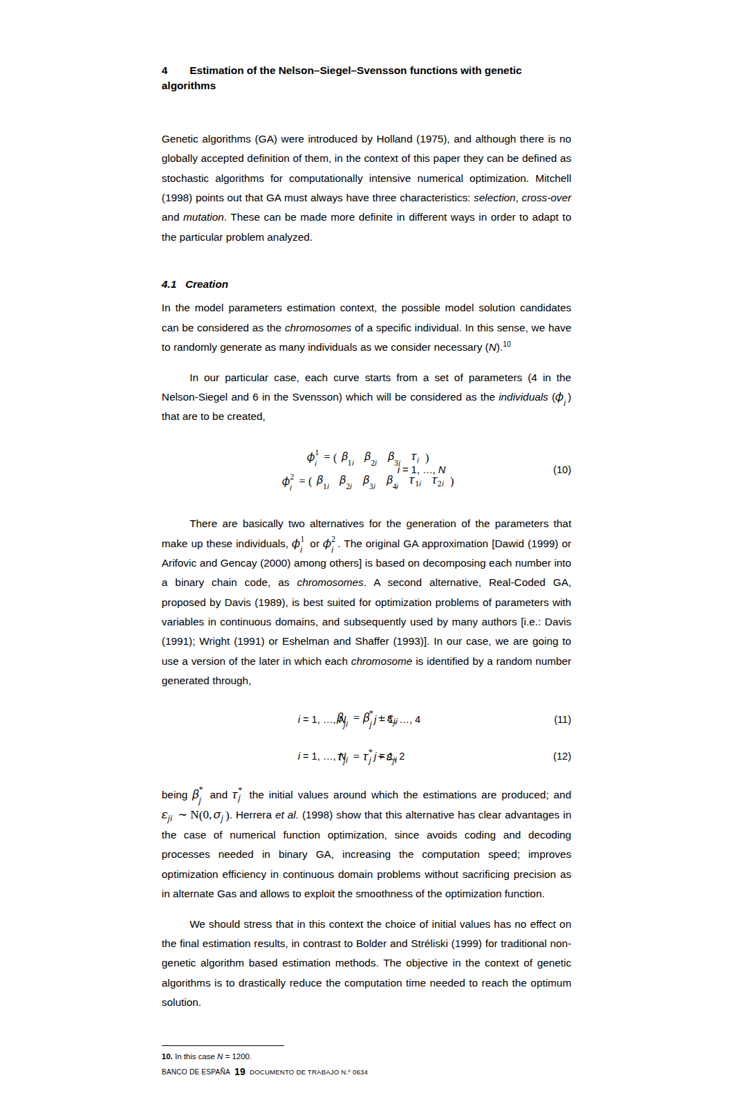4 Estimation of the Nelson–Siegel–Svensson functions with genetic algorithms
Genetic algorithms (GA) were introduced by Holland (1975), and although there is no globally accepted definition of them, in the context of this paper they can be defined as stochastic algorithms for computationally intensive numerical optimization. Mitchell (1998) points out that GA must always have three characteristics: selection, cross-over and mutation. These can be made more definite in different ways in order to adapt to the particular problem analyzed.
4.1 Creation
In the model parameters estimation context, the possible model solution candidates can be considered as the chromosomes of a specific individual. In this sense, we have to randomly generate as many individuals as we consider necessary (N).10
In our particular case, each curve starts from a set of parameters (4 in the Nelson-Siegel and 6 in the Svensson) which will be considered as the individuals (ϕi) that are to be created,
ϕi1 = ( β1i β2i β3i τi ) ϕi2 = ( β1i β2i β3i β4i τ1i τ2i )
i = 1, …, N (10)
There are basically two alternatives for the generation of the parameters that make up these individuals, ϕi1 or ϕi2. The original GA approximation [Dawid (1999) or Arifovic and Gencay (2000) among others] is based on decomposing each number into a binary chain code, as chromosomes. A second alternative, Real-Coded GA, proposed by Davis (1989), is best suited for optimization problems of parameters with variables in continuous domains, and subsequently used by many authors [i.e.: Davis (1991); Wright (1991) or Eshelman and Shaffer (1993)]. In our case, we are going to use a version of the later in which each chromosome is identified by a random number generated through,
βji = βj* + εji
i = 1, …, N j = 1, …, 4 (11)
τji = τj* + εji
i = 1, …, N j = 1, 2 (12)
being βj* and τj* the initial values around which the estimations are produced; and εji∼N(0,σj). Herrera et al. (1998) show that this alternative has clear advantages in the case of numerical function optimization, since avoids coding and decoding processes needed in binary GA, increasing the computation speed; improves optimization efficiency in continuous domain problems without sacrificing precision as in alternate Gas and allows to exploit the smoothness of the optimization function.
We should stress that in this context the choice of initial values has no effect on the final estimation results, in contrast to Bolder and Stréliski (1999) for traditional non-genetic algorithm based estimation methods. The objective in the context of genetic algorithms is to drastically reduce the computation time needed to reach the optimum solution.
10. In this case N = 1200.
BANCO DE ESPAÑA 19 DOCUMENTO DE TRABAJO N.º 0634